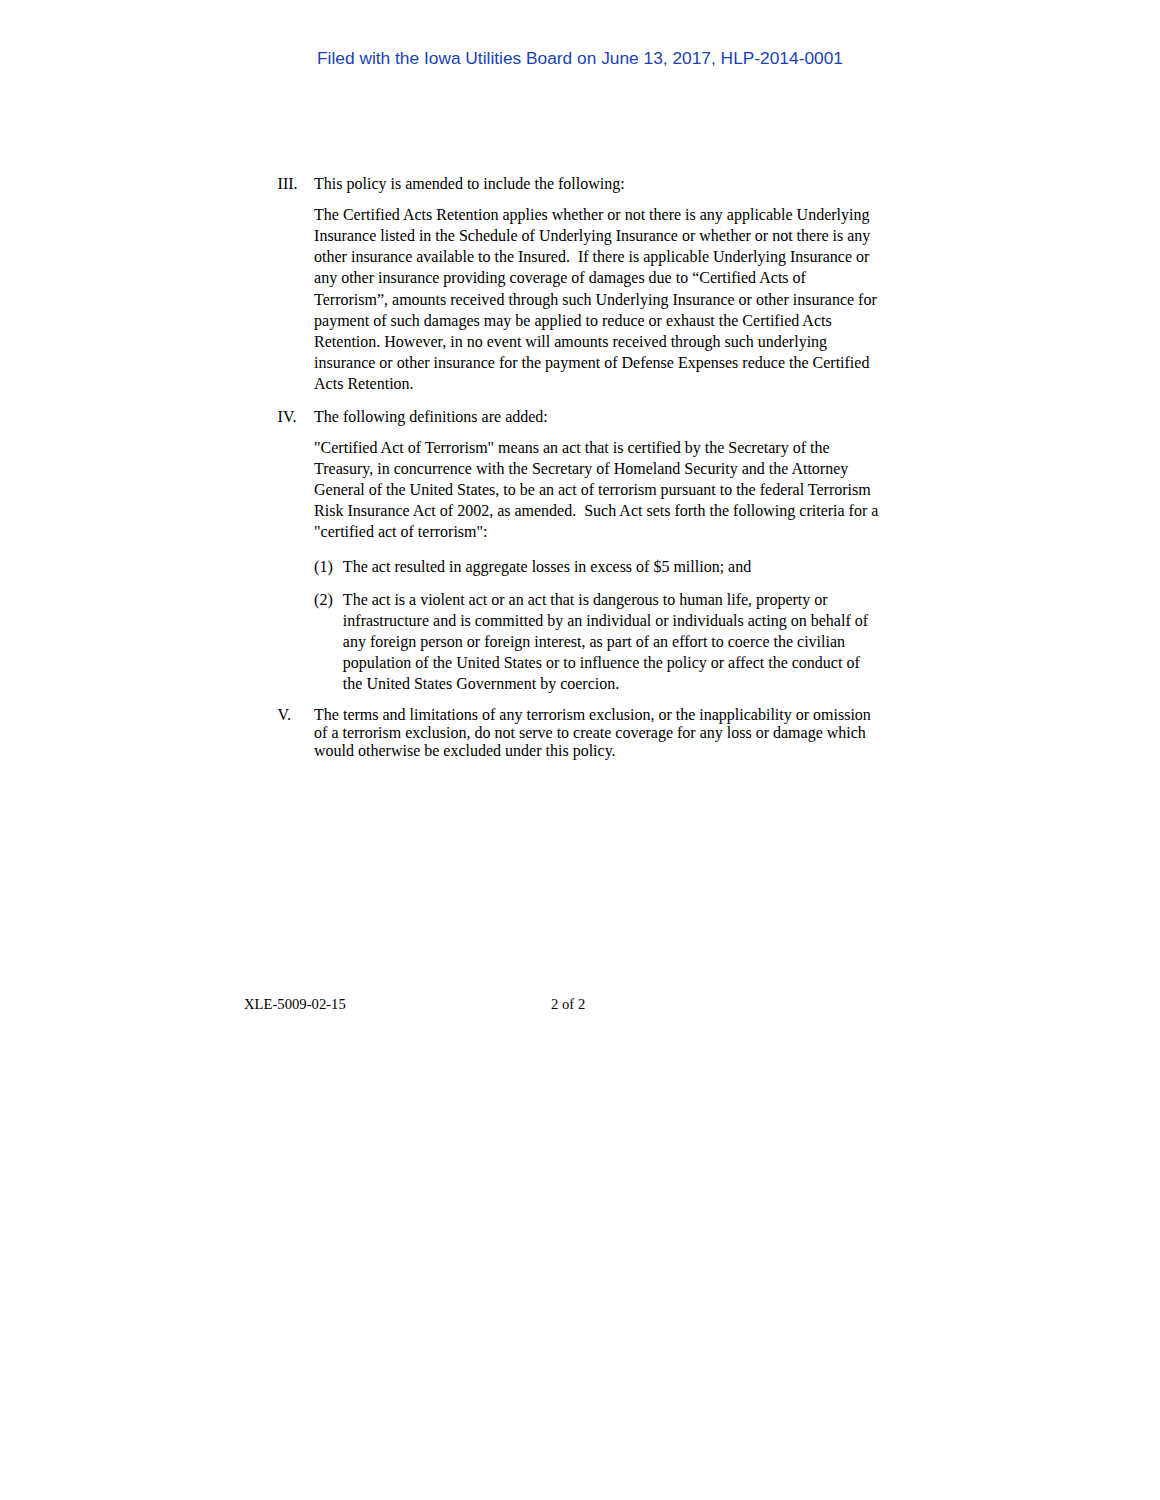Filed with the Iowa Utilities Board on June 13, 2017, HLP-2014-0001
III.
This policy is amended to include the following:
The Certified Acts Retention applies whether or not there is any applicable Underlying Insurance listed in the Schedule of Underlying Insurance or whether or not there is any other insurance available to the Insured. If there is applicable Underlying Insurance or any other insurance providing coverage of damages due to “Certified Acts of Terrorism”, amounts received through such Underlying Insurance or other insurance for payment of such damages may be applied to reduce or exhaust the Certified Acts Retention. However, in no event will amounts received through such underlying insurance or other insurance for the payment of Defense Expenses reduce the Certified Acts Retention.
IV.
The following definitions are added:
"Certified Act of Terrorism" means an act that is certified by the Secretary of the Treasury, in concurrence with the Secretary of Homeland Security and the Attorney General of the United States, to be an act of terrorism pursuant to the federal Terrorism Risk Insurance Act of 2002, as amended. Such Act sets forth the following criteria for a "certified act of terrorism":
(1)
The act resulted in aggregate losses in excess of $5 million; and
(2)
The act is a violent act or an act that is dangerous to human life, property or infrastructure and is committed by an individual or individuals acting on behalf of any foreign person or foreign interest, as part of an effort to coerce the civilian population of the United States or to influence the policy or affect the conduct of the United States Government by coercion.
V.
The terms and limitations of any terrorism exclusion, or the inapplicability or omission of a terrorism exclusion, do not serve to create coverage for any loss or damage which would otherwise be excluded under this policy.
XLE-5009-02-15 2 of 2